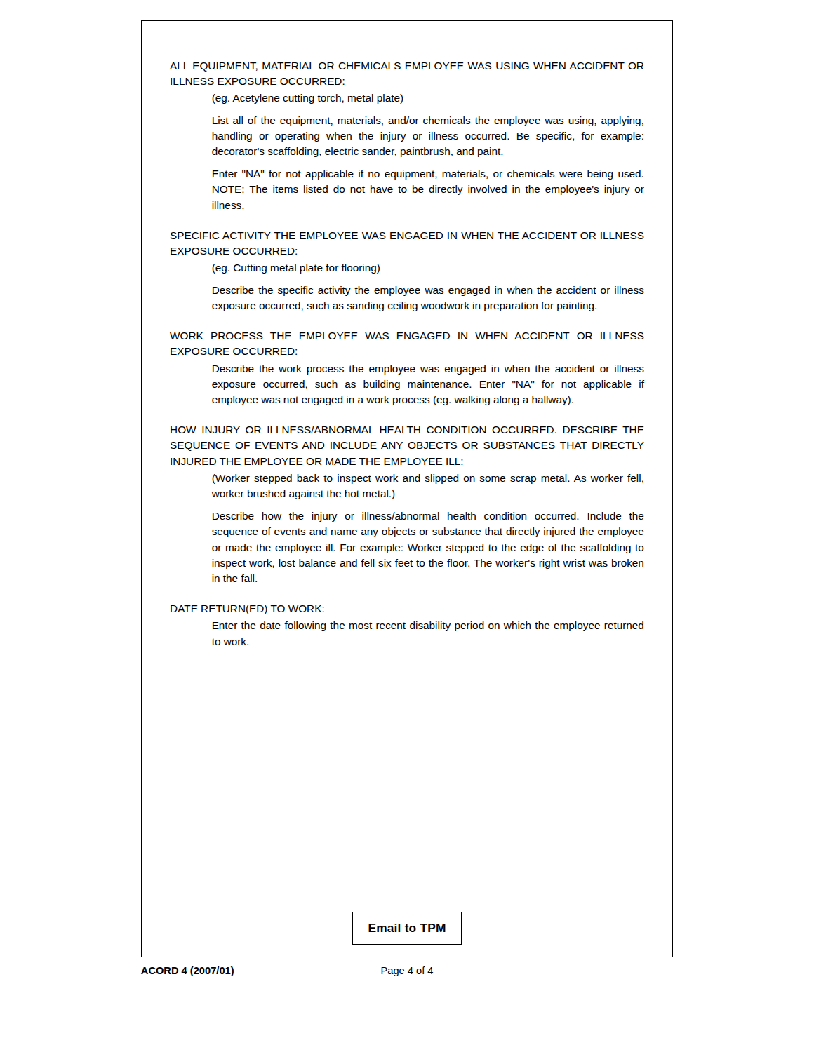All equipment, material or chemicals employee was using when accident or illness exposure occurred:
(eg. Acetylene cutting torch, metal plate)
List all of the equipment, materials, and/or chemicals the employee was using, applying, handling or operating when the injury or illness occurred. Be specific, for example: decorator's scaffolding, electric sander, paintbrush, and paint.
Enter "NA" for not applicable if no equipment, materials, or chemicals were being used. NOTE: The items listed do not have to be directly involved in the employee's injury or illness.
Specific activity the employee was engaged in when the accident or illness exposure occurred:
(eg. Cutting metal plate for flooring)
Describe the specific activity the employee was engaged in when the accident or illness exposure occurred, such as sanding ceiling woodwork in preparation for painting.
Work process the employee was engaged in when accident or illness exposure occurred:
Describe the work process the employee was engaged in when the accident or illness exposure occurred, such as building maintenance. Enter "NA" for not applicable if employee was not engaged in a work process (eg. walking along a hallway).
How injury or illness/abnormal health condition occurred. Describe the sequence of events and include any objects or substances that directly injured the employee or made the employee ill:
(Worker stepped back to inspect work and slipped on some scrap metal. As worker fell, worker brushed against the hot metal.)
Describe how the injury or illness/abnormal health condition occurred. Include the sequence of events and name any objects or substance that directly injured the employee or made the employee ill. For example: Worker stepped to the edge of the scaffolding to inspect work, lost balance and fell six feet to the floor. The worker's right wrist was broken in the fall.
Date return(ed) to work:
Enter the date following the most recent disability period on which the employee returned to work.
Email to TPM
ACORD 4 (2007/01)
Page 4 of 4